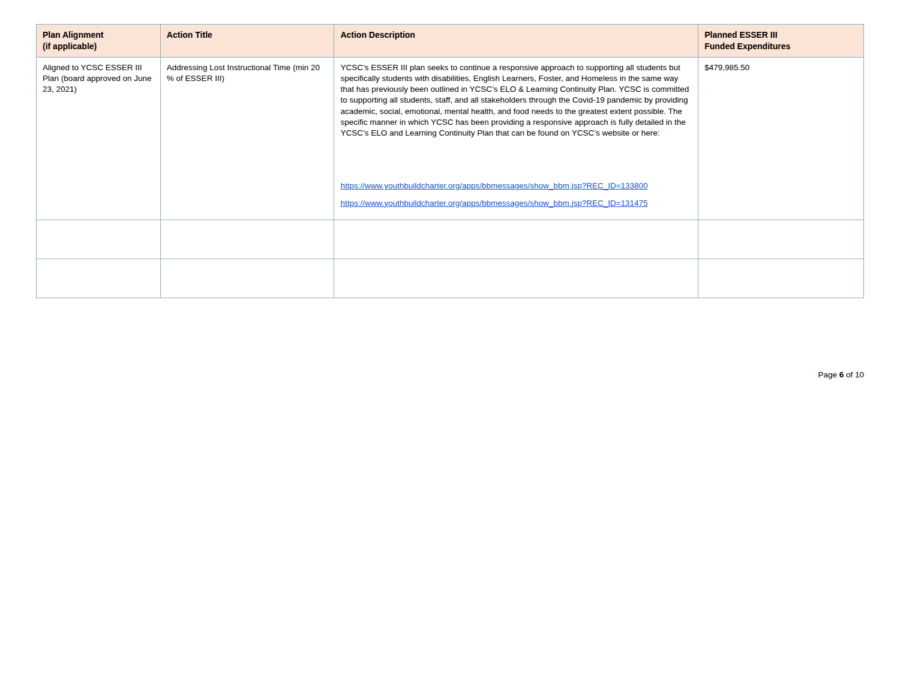| Plan Alignment (if applicable) | Action Title | Action Description | Planned ESSER III Funded Expenditures |
| --- | --- | --- | --- |
| Aligned to YCSC ESSER III Plan (board approved on June 23, 2021) | Addressing Lost Instructional Time (min 20 % of ESSER III) | YCSC’s ESSER III plan seeks to continue a responsive approach to supporting all students but specifically students with disabilities, English Learners, Foster, and Homeless in the same way that has previously been outlined in YCSC’s ELO & Learning Continuity Plan. YCSC is committed to supporting all students, staff, and all stakeholders through the Covid-19 pandemic by providing academic, social, emotional, mental health, and food needs to the greatest extent possible. The specific manner in which YCSC has been providing a responsive approach is fully detailed in the YCSC’s ELO and Learning Continuity Plan that can be found on YCSC’s website or here: https://www.youthbuildcharter.org/apps/bbmessages/show_bbm.jsp?REC_ID=133800 https://www.youthbuildcharter.org/apps/bbmessages/show_bbm.jsp?REC_ID=131475 | $479,985.50 |
Page 6 of 10